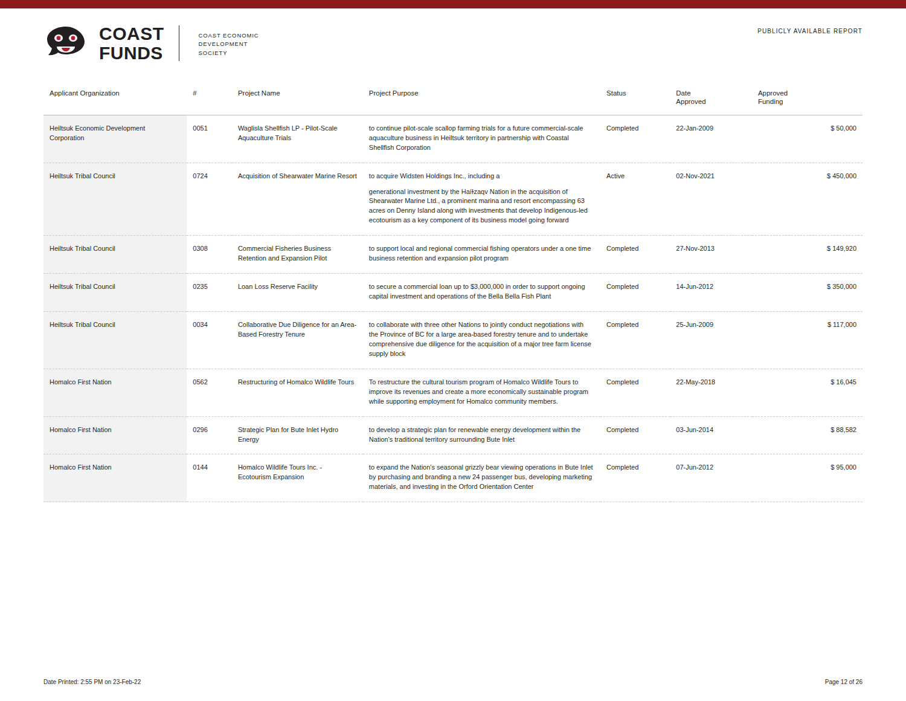COAST FUNDS
COAST ECONOMIC
DEVELOPMENT
SOCIETY
PUBLICLY AVAILABLE REPORT
| Applicant Organization | # | Project Name | Project Purpose | Status | Date Approved | Approved Funding |
| --- | --- | --- | --- | --- | --- | --- |
| Heiltsuk Economic Development Corporation | 0051 | Waglisla Shellfish LP - Pilot-Scale Aquaculture Trials | to continue pilot-scale scallop farming trials for a future commercial-scale aquaculture business in Heiltsuk territory in partnership with Coastal Shellfish Corporation | Completed | 22-Jan-2009 | $ 50,000 |
| Heiltsuk Tribal Council | 0724 | Acquisition of Shearwater Marine Resort | to acquire Widsten Holdings Inc., including a generational investment by the Haíɫzaqv Nation in the acquisition of Shearwater Marine Ltd., a prominent marina and resort encompassing 63 acres on Denny Island along with investments that develop Indigenous-led ecotourism as a key component of its business model going forward | Active | 02-Nov-2021 | $ 450,000 |
| Heiltsuk Tribal Council | 0308 | Commercial Fisheries Business Retention and Expansion Pilot | to support local and regional commercial fishing operators under a one time business retention and expansion pilot program | Completed | 27-Nov-2013 | $ 149,920 |
| Heiltsuk Tribal Council | 0235 | Loan Loss Reserve Facility | to secure a commercial loan up to $3,000,000 in order to support ongoing capital investment and operations of the Bella Bella Fish Plant | Completed | 14-Jun-2012 | $ 350,000 |
| Heiltsuk Tribal Council | 0034 | Collaborative Due Diligence for an Area-Based Forestry Tenure | to collaborate with three other Nations to jointly conduct negotiations with the Province of BC for a large area-based forestry tenure and to undertake comprehensive due diligence for the acquisition of a major tree farm license supply block | Completed | 25-Jun-2009 | $ 117,000 |
| Homalco First Nation | 0562 | Restructuring of Homalco Wildlife Tours | To restructure the cultural tourism program of Homalco Wildlife Tours to improve its revenues and create a more economically sustainable program while supporting employment for Homalco community members. | Completed | 22-May-2018 | $ 16,045 |
| Homalco First Nation | 0296 | Strategic Plan for Bute Inlet Hydro Energy | to develop a strategic plan for renewable energy development within the Nation's traditional territory surrounding Bute Inlet | Completed | 03-Jun-2014 | $ 88,582 |
| Homalco First Nation | 0144 | Homalco Wildlife Tours Inc. - Ecotourism Expansion | to expand the Nation's seasonal grizzly bear viewing operations in Bute Inlet by purchasing and branding a new 24 passenger bus, developing marketing materials, and investing in the Orford Orientation Center | Completed | 07-Jun-2012 | $ 95,000 |
Date Printed: 2:55 PM on 23-Feb-22
Page 12 of 26